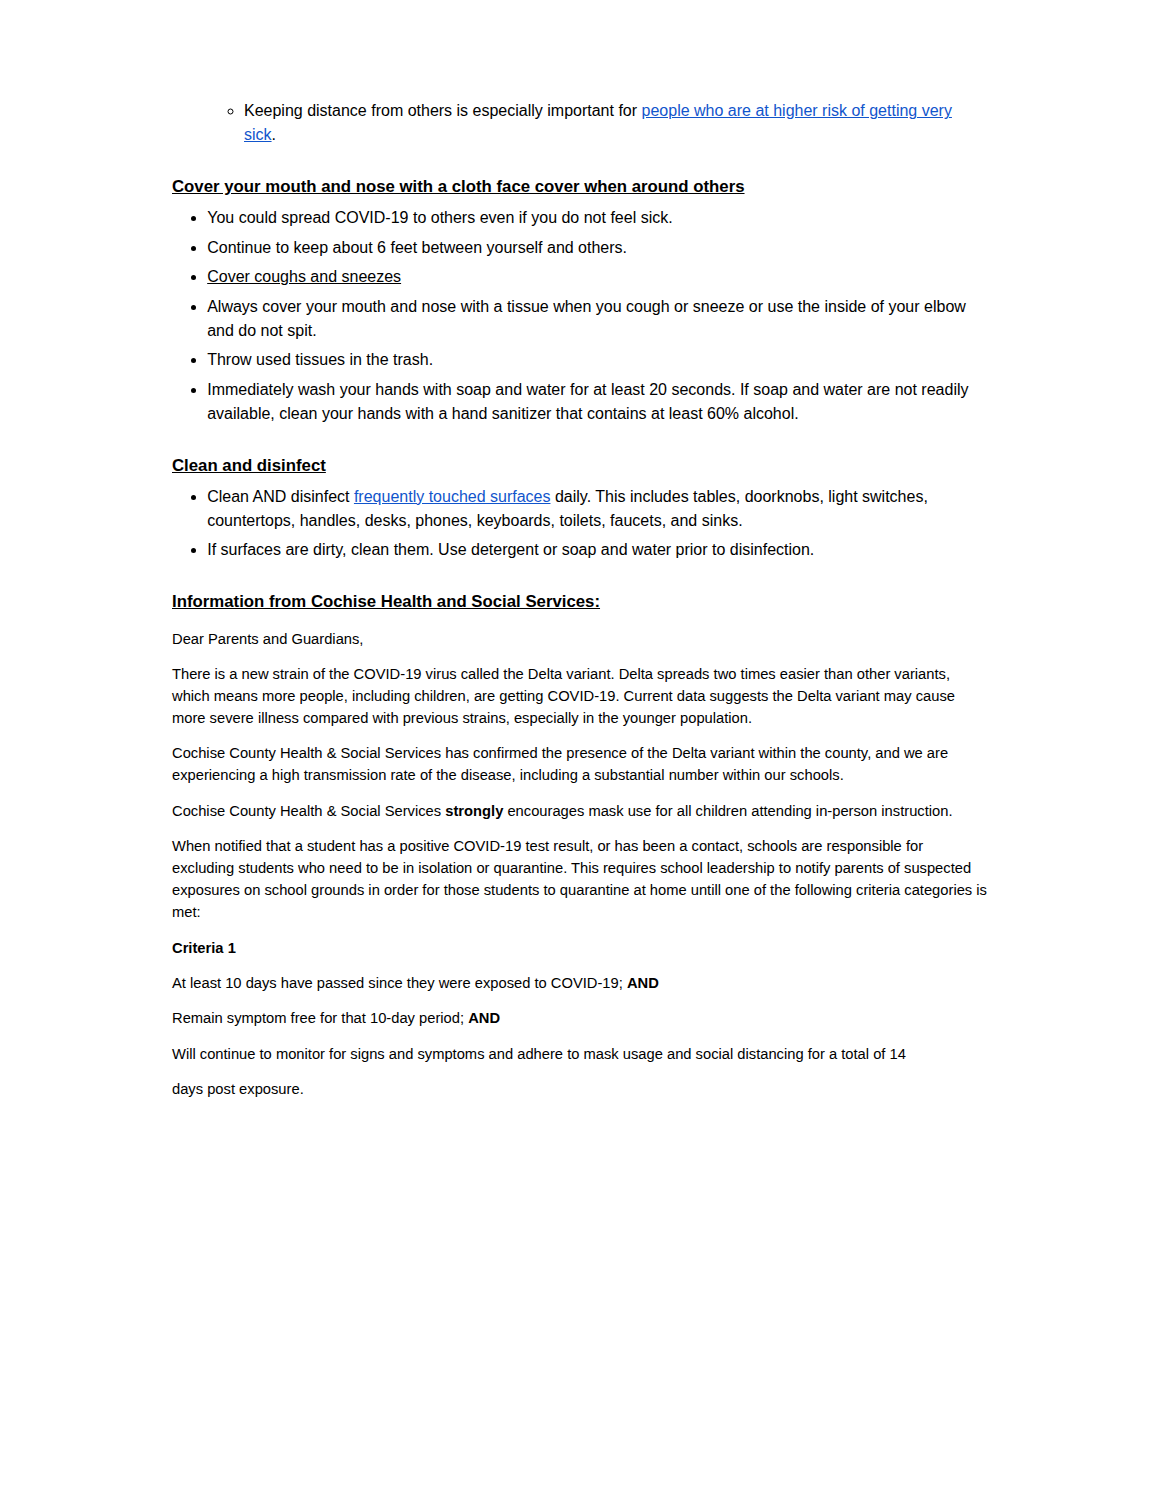Keeping distance from others is especially important for people who are at higher risk of getting very sick.
Cover your mouth and nose with a cloth face cover when around others
You could spread COVID-19 to others even if you do not feel sick.
Continue to keep about 6 feet between yourself and others.
Cover coughs and sneezes
Always cover your mouth and nose with a tissue when you cough or sneeze or use the inside of your elbow and do not spit.
Throw used tissues in the trash.
Immediately wash your hands with soap and water for at least 20 seconds. If soap and water are not readily available, clean your hands with a hand sanitizer that contains at least 60% alcohol.
Clean and disinfect
Clean AND disinfect frequently touched surfaces daily. This includes tables, doorknobs, light switches, countertops, handles, desks, phones, keyboards, toilets, faucets, and sinks.
If surfaces are dirty, clean them. Use detergent or soap and water prior to disinfection.
Information from Cochise Health and Social Services:
Dear Parents and Guardians,
There is a new strain of the COVID-19 virus called the Delta variant. Delta spreads two times easier than other variants, which means more people, including children, are getting COVID-19. Current data suggests the Delta variant may cause more severe illness compared with previous strains, especially in the younger population.
Cochise County Health & Social Services has confirmed the presence of the Delta variant within the county, and we are experiencing a high transmission rate of the disease, including a substantial number within our schools.
Cochise County Health & Social Services strongly encourages mask use for all children attending in-person instruction.
When notified that a student has a positive COVID-19 test result, or has been a contact, schools are responsible for excluding students who need to be in isolation or quarantine. This requires school leadership to notify parents of suspected exposures on school grounds in order for those students to quarantine at home untill one of the following criteria categories is met:
Criteria 1
At least 10 days have passed since they were exposed to COVID-19; AND
Remain symptom free for that 10-day period; AND
Will continue to monitor for signs and symptoms and adhere to mask usage and social distancing for a total of 14
days post exposure.